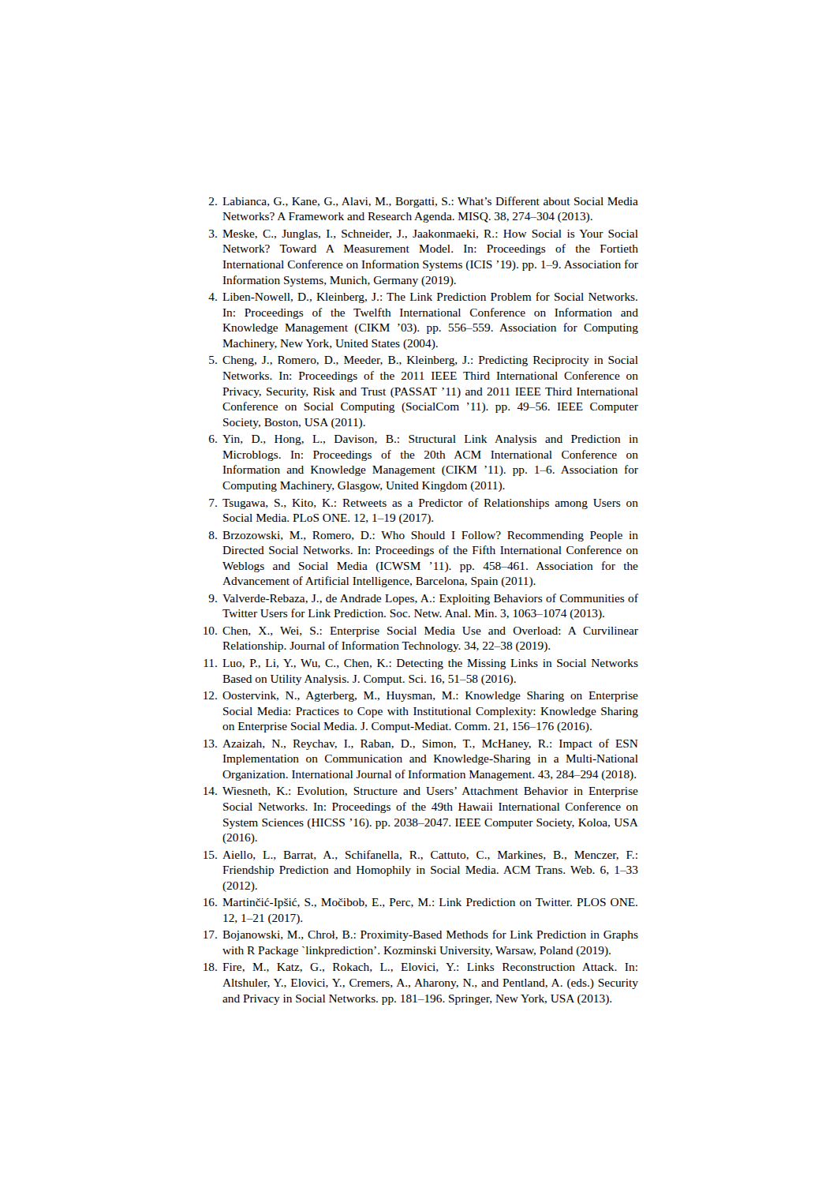2. Labianca, G., Kane, G., Alavi, M., Borgatti, S.: What’s Different about Social Media Networks? A Framework and Research Agenda. MISQ. 38, 274–304 (2013).
3. Meske, C., Junglas, I., Schneider, J., Jaakonmaeki, R.: How Social is Your Social Network? Toward A Measurement Model. In: Proceedings of the Fortieth International Conference on Information Systems (ICIS ’19). pp. 1–9. Association for Information Systems, Munich, Germany (2019).
4. Liben-Nowell, D., Kleinberg, J.: The Link Prediction Problem for Social Networks. In: Proceedings of the Twelfth International Conference on Information and Knowledge Management (CIKM ’03). pp. 556–559. Association for Computing Machinery, New York, United States (2004).
5. Cheng, J., Romero, D., Meeder, B., Kleinberg, J.: Predicting Reciprocity in Social Networks. In: Proceedings of the 2011 IEEE Third International Conference on Privacy, Security, Risk and Trust (PASSAT ’11) and 2011 IEEE Third International Conference on Social Computing (SocialCom ’11). pp. 49–56. IEEE Computer Society, Boston, USA (2011).
6. Yin, D., Hong, L., Davison, B.: Structural Link Analysis and Prediction in Microblogs. In: Proceedings of the 20th ACM International Conference on Information and Knowledge Management (CIKM ’11). pp. 1–6. Association for Computing Machinery, Glasgow, United Kingdom (2011).
7. Tsugawa, S., Kito, K.: Retweets as a Predictor of Relationships among Users on Social Media. PLoS ONE. 12, 1–19 (2017).
8. Brzozowski, M., Romero, D.: Who Should I Follow? Recommending People in Directed Social Networks. In: Proceedings of the Fifth International Conference on Weblogs and Social Media (ICWSM ’11). pp. 458–461. Association for the Advancement of Artificial Intelligence, Barcelona, Spain (2011).
9. Valverde-Rebaza, J., de Andrade Lopes, A.: Exploiting Behaviors of Communities of Twitter Users for Link Prediction. Soc. Netw. Anal. Min. 3, 1063–1074 (2013).
10. Chen, X., Wei, S.: Enterprise Social Media Use and Overload: A Curvilinear Relationship. Journal of Information Technology. 34, 22–38 (2019).
11. Luo, P., Li, Y., Wu, C., Chen, K.: Detecting the Missing Links in Social Networks Based on Utility Analysis. J. Comput. Sci. 16, 51–58 (2016).
12. Oostervink, N., Agterberg, M., Huysman, M.: Knowledge Sharing on Enterprise Social Media: Practices to Cope with Institutional Complexity: Knowledge Sharing on Enterprise Social Media. J. Comput-Mediat. Comm. 21, 156–176 (2016).
13. Azaizah, N., Reychav, I., Raban, D., Simon, T., McHaney, R.: Impact of ESN Implementation on Communication and Knowledge-Sharing in a Multi-National Organization. International Journal of Information Management. 43, 284–294 (2018).
14. Wiesneth, K.: Evolution, Structure and Users’ Attachment Behavior in Enterprise Social Networks. In: Proceedings of the 49th Hawaii International Conference on System Sciences (HICSS ’16). pp. 2038–2047. IEEE Computer Society, Koloa, USA (2016).
15. Aiello, L., Barrat, A., Schifanella, R., Cattuto, C., Markines, B., Menczer, F.: Friendship Prediction and Homophily in Social Media. ACM Trans. Web. 6, 1–33 (2012).
16. Martinčić-Ipšić, S., Močibob, E., Perc, M.: Link Prediction on Twitter. PLOS ONE. 12, 1–21 (2017).
17. Bojanowski, M., Chroł, B.: Proximity-Based Methods for Link Prediction in Graphs with R Package `linkprediction’. Kozminski University, Warsaw, Poland (2019).
18. Fire, M., Katz, G., Rokach, L., Elovici, Y.: Links Reconstruction Attack. In: Altshuler, Y., Elovici, Y., Cremers, A., Aharony, N., and Pentland, A. (eds.) Security and Privacy in Social Networks. pp. 181–196. Springer, New York, USA (2013).